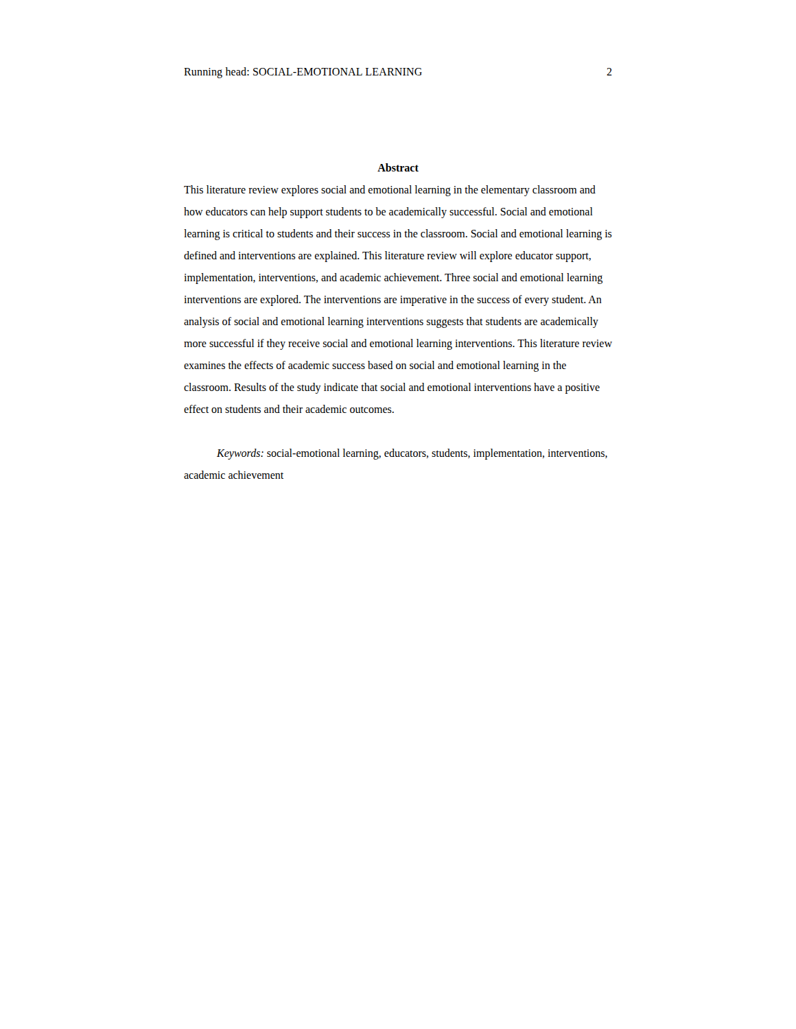Running head: SOCIAL-EMOTIONAL LEARNING 2
Abstract
This literature review explores social and emotional learning in the elementary classroom and how educators can help support students to be academically successful. Social and emotional learning is critical to students and their success in the classroom. Social and emotional learning is defined and interventions are explained. This literature review will explore educator support, implementation, interventions, and academic achievement. Three social and emotional learning interventions are explored. The interventions are imperative in the success of every student. An analysis of social and emotional learning interventions suggests that students are academically more successful if they receive social and emotional learning interventions. This literature review examines the effects of academic success based on social and emotional learning in the classroom. Results of the study indicate that social and emotional interventions have a positive effect on students and their academic outcomes.
Keywords: social-emotional learning, educators, students, implementation, interventions, academic achievement